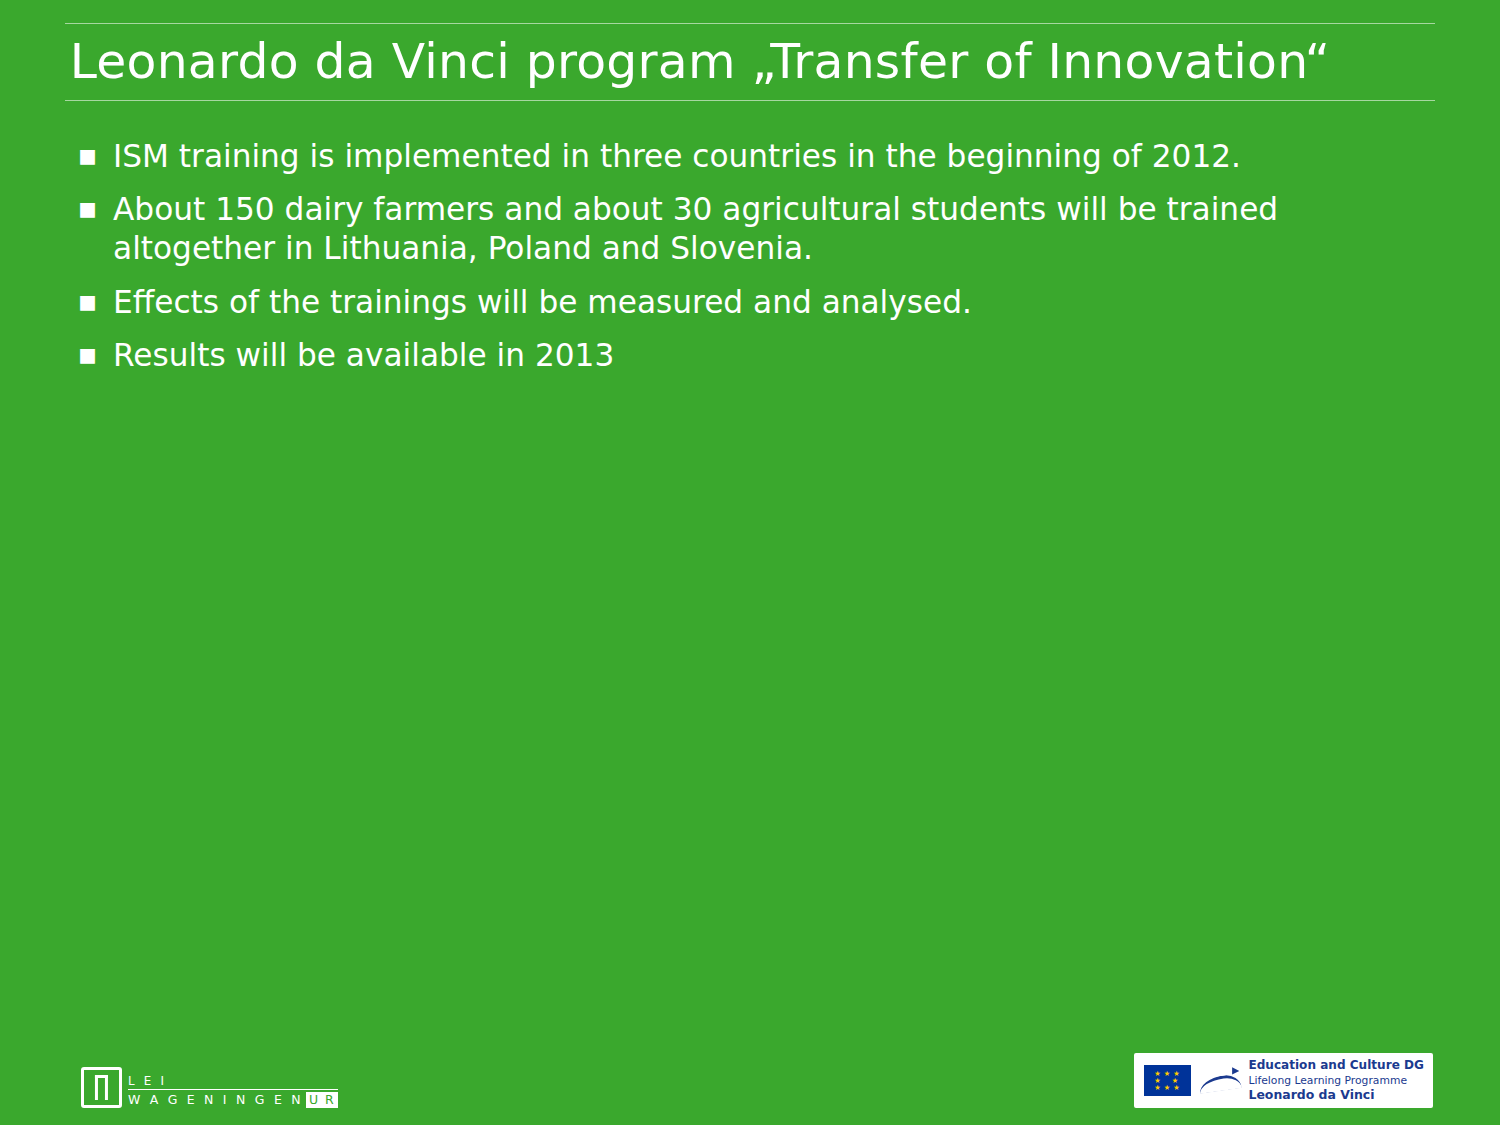Leonardo da Vinci program „Transfer of Innovation“
ISM training is implemented in three countries in the beginning of 2012.
About 150 dairy farmers and about 30 agricultural students will be trained altogether in Lithuania, Poland and Slovenia.
Effects of the trainings will be measured and analysed.
Results will be available in 2013
L E I W A G E N I N G E N U R
★ ★ ★
★ ★
★ ★ ★
Education and Culture DG Lifelong Learning Programme Leonardo da Vinci